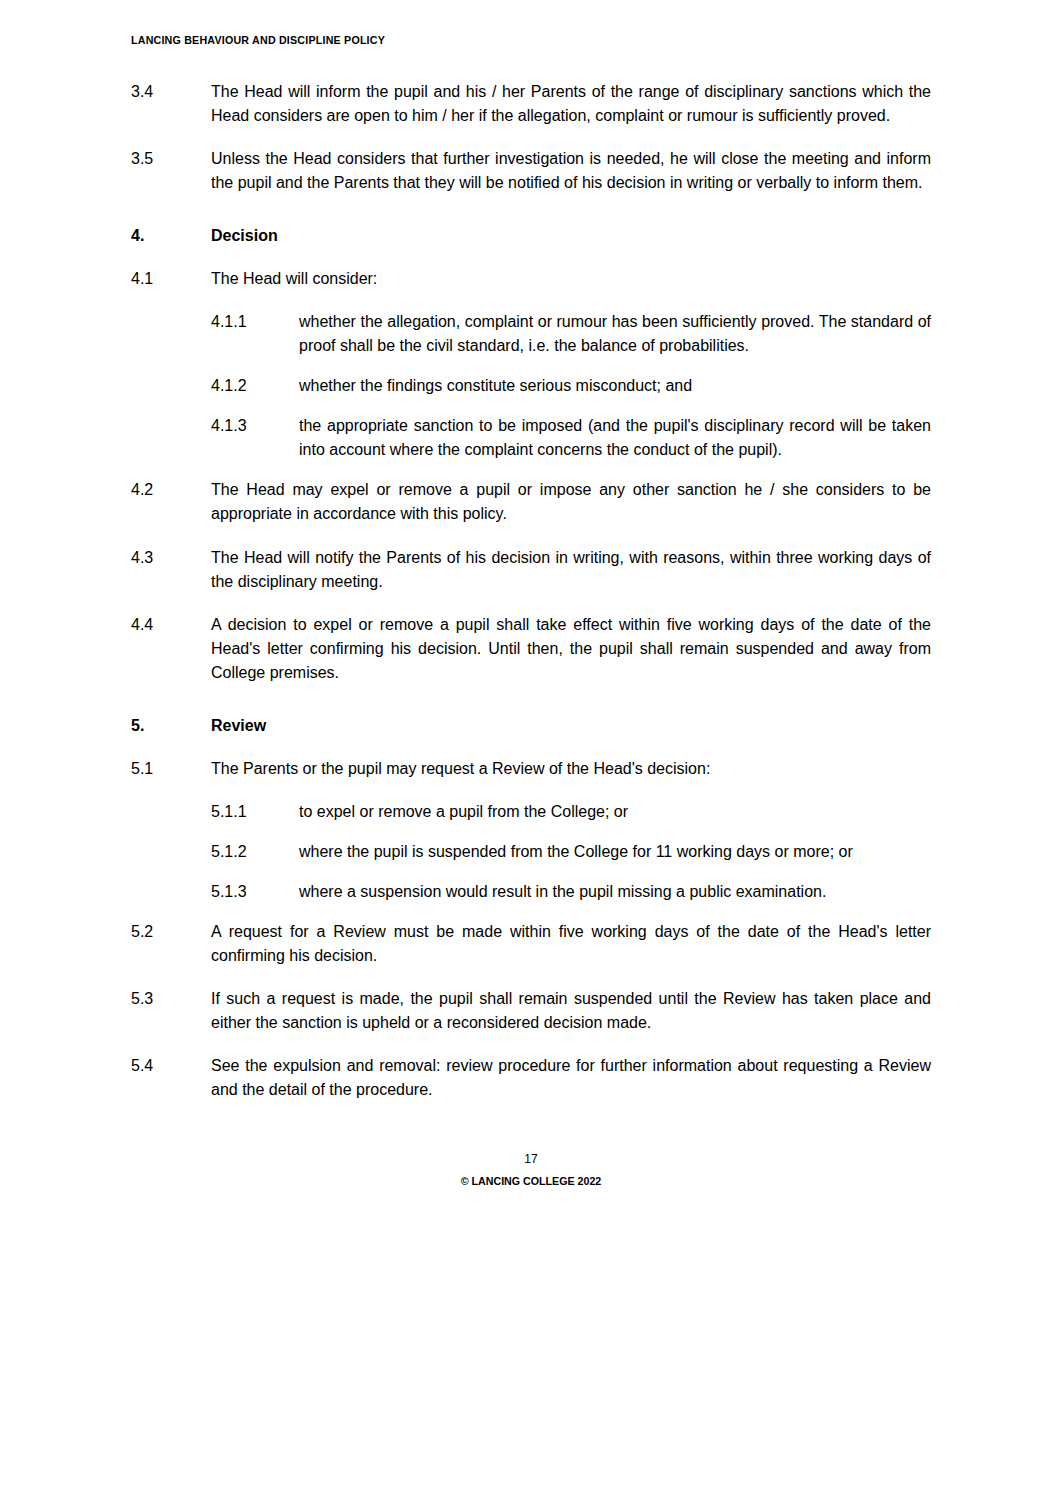LANCING BEHAVIOUR AND DISCIPLINE POLICY
3.4
The Head will inform the pupil and his / her Parents of the range of disciplinary sanctions which the Head considers are open to him / her if the allegation, complaint or rumour is sufficiently proved.
3.5
Unless the Head considers that further investigation is needed, he will close the meeting and inform the pupil and the Parents that they will be notified of his decision in writing or verbally to inform them.
4. Decision
4.1
The Head will consider:
4.1.1
whether the allegation, complaint or rumour has been sufficiently proved. The standard of proof shall be the civil standard, i.e. the balance of probabilities.
4.1.2
whether the findings constitute serious misconduct; and
4.1.3
the appropriate sanction to be imposed (and the pupil's disciplinary record will be taken into account where the complaint concerns the conduct of the pupil).
4.2
The Head may expel or remove a pupil or impose any other sanction he / she considers to be appropriate in accordance with this policy.
4.3
The Head will notify the Parents of his decision in writing, with reasons, within three working days of the disciplinary meeting.
4.4
A decision to expel or remove a pupil shall take effect within five working days of the date of the Head's letter confirming his decision. Until then, the pupil shall remain suspended and away from College premises.
5. Review
5.1
The Parents or the pupil may request a Review of the Head's decision:
5.1.1
to expel or remove a pupil from the College; or
5.1.2
where the pupil is suspended from the College for 11 working days or more; or
5.1.3
where a suspension would result in the pupil missing a public examination.
5.2
A request for a Review must be made within five working days of the date of the Head's letter confirming his decision.
5.3
If such a request is made, the pupil shall remain suspended until the Review has taken place and either the sanction is upheld or a reconsidered decision made.
5.4
See the expulsion and removal: review procedure for further information about requesting a Review and the detail of the procedure.
17 © LANCING COLLEGE 2022